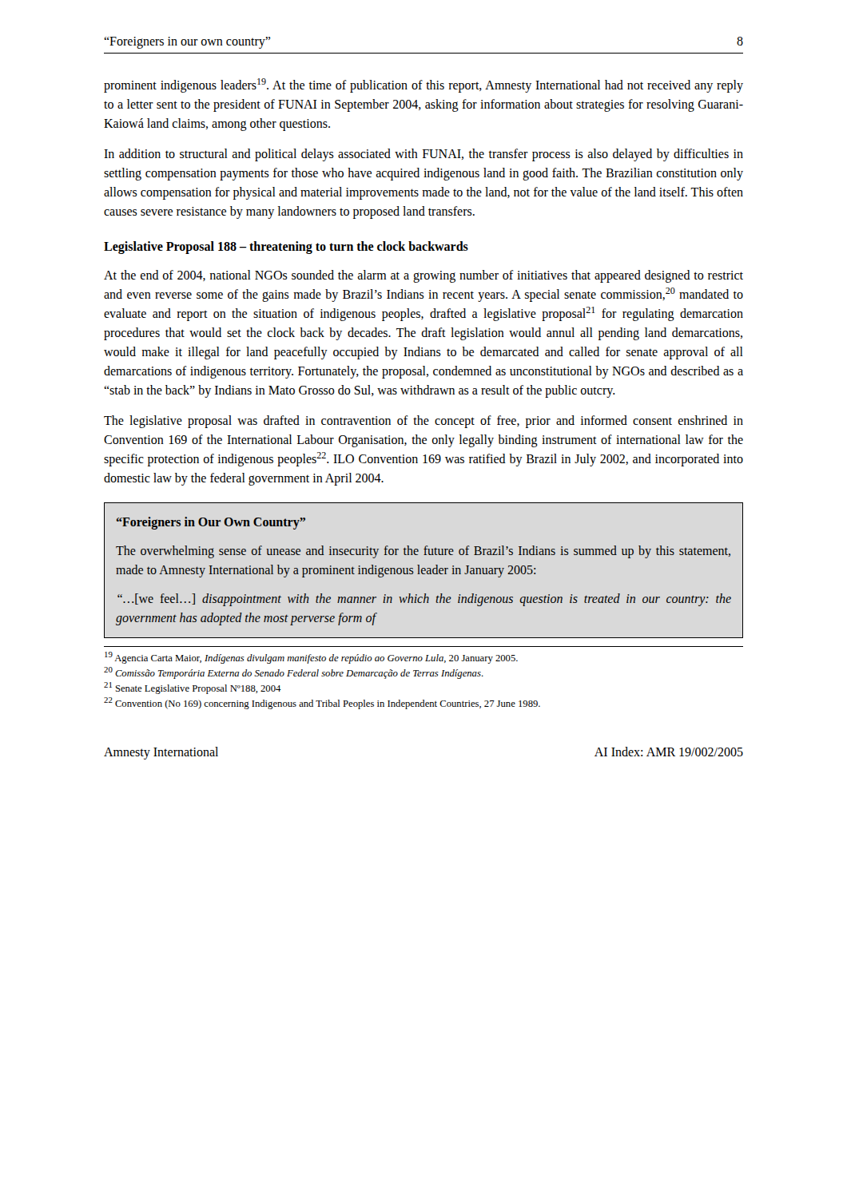“Foreigners in our own country” 8
prominent indigenous leaders19. At the time of publication of this report, Amnesty International had not received any reply to a letter sent to the president of FUNAI in September 2004, asking for information about strategies for resolving Guarani-Kaiowá land claims, among other questions.
In addition to structural and political delays associated with FUNAI, the transfer process is also delayed by difficulties in settling compensation payments for those who have acquired indigenous land in good faith. The Brazilian constitution only allows compensation for physical and material improvements made to the land, not for the value of the land itself. This often causes severe resistance by many landowners to proposed land transfers.
Legislative Proposal 188 – threatening to turn the clock backwards
At the end of 2004, national NGOs sounded the alarm at a growing number of initiatives that appeared designed to restrict and even reverse some of the gains made by Brazil’s Indians in recent years. A special senate commission,20 mandated to evaluate and report on the situation of indigenous peoples, drafted a legislative proposal21 for regulating demarcation procedures that would set the clock back by decades. The draft legislation would annul all pending land demarcations, would make it illegal for land peacefully occupied by Indians to be demarcated and called for senate approval of all demarcations of indigenous territory. Fortunately, the proposal, condemned as unconstitutional by NGOs and described as a “stab in the back” by Indians in Mato Grosso do Sul, was withdrawn as a result of the public outcry.
The legislative proposal was drafted in contravention of the concept of free, prior and informed consent enshrined in Convention 169 of the International Labour Organisation, the only legally binding instrument of international law for the specific protection of indigenous peoples22. ILO Convention 169 was ratified by Brazil in July 2002, and incorporated into domestic law by the federal government in April 2004.
“Foreigners in Our Own Country”
The overwhelming sense of unease and insecurity for the future of Brazil’s Indians is summed up by this statement, made to Amnesty International by a prominent indigenous leader in January 2005:
“…[we feel…] disappointment with the manner in which the indigenous question is treated in our country: the government has adopted the most perverse form of
19 Agencia Carta Maior, Indígenas divulgam manifesto de repúdio ao Governo Lula, 20 January 2005.
20 Comissão Temporária Externa do Senado Federal sobre Demarcação de Terras Indígenas.
21 Senate Legislative Proposal Nº188, 2004
22 Convention (No 169) concerning Indigenous and Tribal Peoples in Independent Countries, 27 June 1989.
Amnesty International AI Index: AMR 19/002/2005